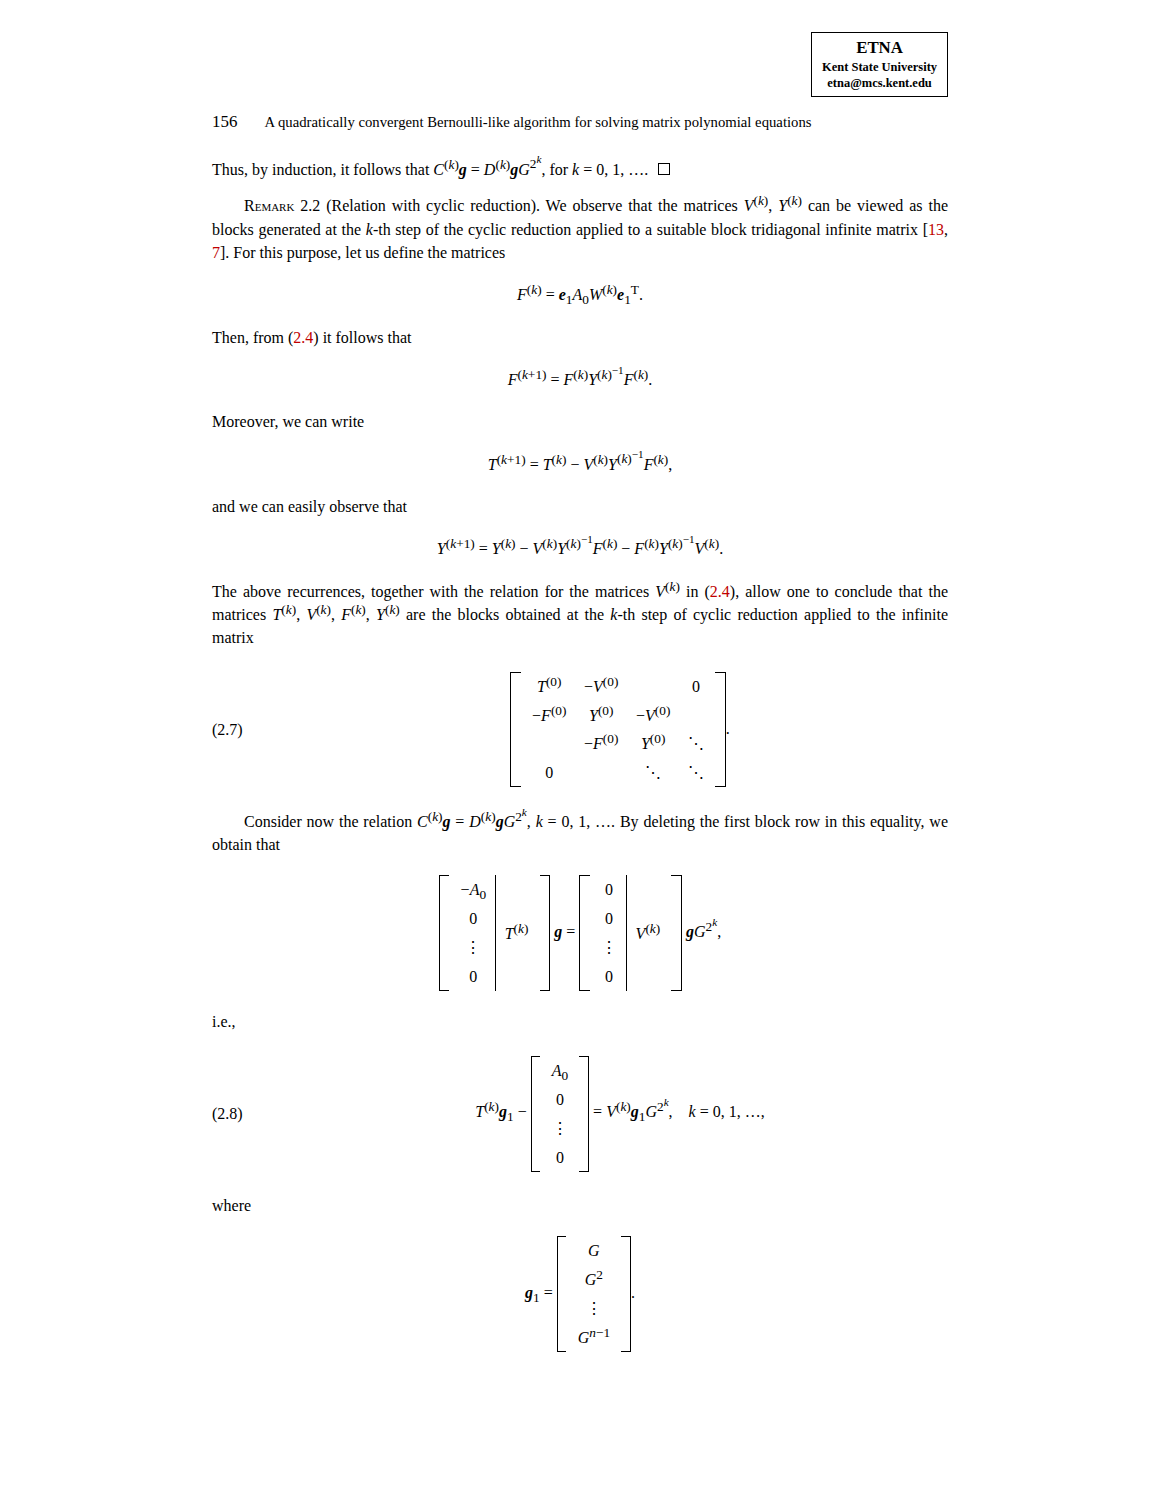ETNA
Kent State University
etna@mcs.kent.edu
156 A quadratically convergent Bernoulli-like algorithm for solving matrix polynomial equations
Thus, by induction, it follows that C(k)g = D(k)gG2k, for k = 0, 1, ….
Remark 2.2 (Relation with cyclic reduction). We observe that the matrices V(k), Y(k) can be viewed as the blocks generated at the k-th step of the cyclic reduction applied to a suitable block tridiagonal infinite matrix [13, 7]. For this purpose, let us define the matrices
F(k) = e1A0W(k)e1T.
Then, from (2.4) it follows that
F(k+1) = F(k)Y(k)−1F(k).
Moreover, we can write
T(k+1) = T(k) − V(k)Y(k)−1F(k),
and we can easily observe that
Y(k+1) = Y(k) − V(k)Y(k)−1F(k) − F(k)Y(k)−1V(k).
The above recurrences, together with the relation for the matrices V(k) in (2.4), allow one to conclude that the matrices T(k), V(k), F(k), Y(k) are the blocks obtained at the k-th step of cyclic reduction applied to the infinite matrix
(2.7)
| T (0) | − V (0) | | 0 |
| − F (0) | Y (0) | − V (0) | |
| | − F (0) | Y (0) | |
| 0 | | | |
.
Consider now the relation C(k)g = D(k)gG2k, k = 0, 1, …. By deleting the first block row in this equality, we obtain that
| − A 0 | T ( k ) |
| 0 |
| 0 |
g =
| 0 | V ( k ) |
| 0 |
| 0 |
gG2k,
i.e.,
(2.8)
T(k)g1 −
| A 0 |
| 0 |
| 0 |
= V(k)g1G2k, k = 0, 1, …,
where
g1 =
| G |
| G 2 |
| G n −1 |
.